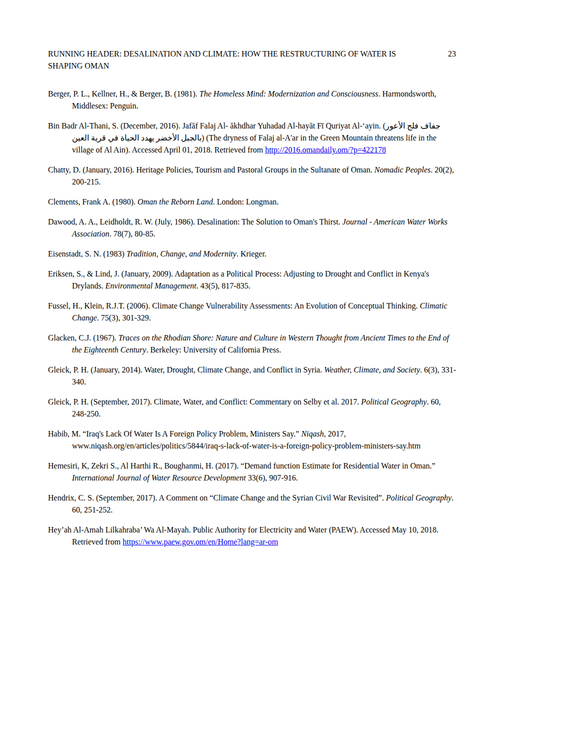Running Header: DESALINATION AND CLIMATE: HOW THE RESTRUCTURING OF WATER IS SHAPING OMAN
23
Berger, P. L., Kellner, H., & Berger, B. (1981). The Homeless Mind: Modernization and Consciousness. Harmondsworth, Middlesex: Penguin.
Bin Badr Al-Thani, S. (December, 2016). Jafāf Falaj Al- ākhdhar Yuhadad Al-hayāt Fī Quriyat Al-‘ayin. (جفاف فلج الأعور بالجبل الأخضر يهدد الحياة في قرية العين) (The dryness of Falaj al-A'ar in the Green Mountain threatens life in the village of Al Ain). Accessed April 01, 2018. Retrieved from http://2016.omandaily.om/?p=422178
Chatty, D. (January, 2016). Heritage Policies, Tourism and Pastoral Groups in the Sultanate of Oman. Nomadic Peoples. 20(2), 200-215.
Clements, Frank A. (1980). Oman the Reborn Land. London: Longman.
Dawood, A. A., Leidholdt, R. W. (July, 1986). Desalination: The Solution to Oman's Thirst. Journal - American Water Works Association. 78(7), 80-85.
Eisenstadt, S. N. (1983) Tradition, Change, and Modernity. Krieger.
Eriksen, S., & Lind, J. (January, 2009). Adaptation as a Political Process: Adjusting to Drought and Conflict in Kenya's Drylands. Environmental Management. 43(5), 817-835.
Fussel, H., Klein, R.J.T. (2006). Climate Change Vulnerability Assessments: An Evolution of Conceptual Thinking. Climatic Change. 75(3), 301-329.
Glacken, C.J. (1967). Traces on the Rhodian Shore: Nature and Culture in Western Thought from Ancient Times to the End of the Eighteenth Century. Berkeley: University of California Press.
Gleick, P. H. (January, 2014). Water, Drought, Climate Change, and Conflict in Syria. Weather, Climate, and Society. 6(3), 331-340.
Gleick, P. H. (September, 2017). Climate, Water, and Conflict: Commentary on Selby et al. 2017. Political Geography. 60, 248-250.
Habib, M. “Iraq's Lack Of Water Is A Foreign Policy Problem, Ministers Say.” Niqash, 2017, www.niqash.org/en/articles/politics/5844/iraq-s-lack-of-water-is-a-foreign-policy-problem-ministers-say.htm
Hemesiri, K, Zekri S., Al Harthi R., Boughanmi, H. (2017). “Demand function Estimate for Residential Water in Oman.” International Journal of Water Resource Development 33(6), 907-916.
Hendrix, C. S. (September, 2017). A Comment on “Climate Change and the Syrian Civil War Revisited”. Political Geography. 60, 251-252.
Hey’ah Al-Amah Lilkahraba’ Wa Al-Mayah. Public Authority for Electricity and Water (PAEW). Accessed May 10, 2018. Retrieved from https://www.paew.gov.om/en/Home?lang=ar-om